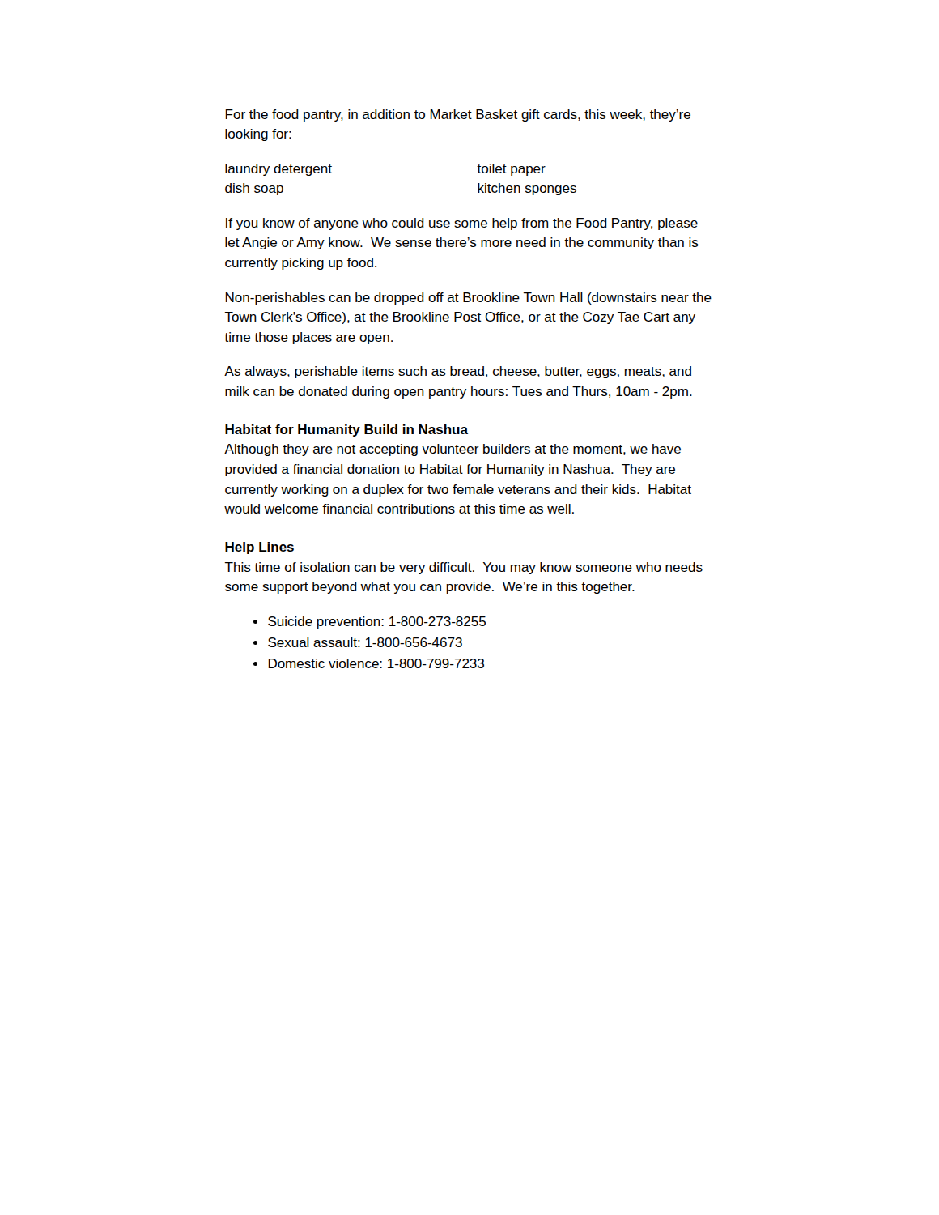For the food pantry, in addition to Market Basket gift cards, this week, they’re looking for:
laundry detergent
toilet paper
dish soap
kitchen sponges
If you know of anyone who could use some help from the Food Pantry, please let Angie or Amy know. We sense there’s more need in the community than is currently picking up food.
Non-perishables can be dropped off at Brookline Town Hall (downstairs near the Town Clerk's Office), at the Brookline Post Office, or at the Cozy Tae Cart any time those places are open.
As always, perishable items such as bread, cheese, butter, eggs, meats, and milk can be donated during open pantry hours: Tues and Thurs, 10am - 2pm.
Habitat for Humanity Build in Nashua
Although they are not accepting volunteer builders at the moment, we have provided a financial donation to Habitat for Humanity in Nashua. They are currently working on a duplex for two female veterans and their kids. Habitat would welcome financial contributions at this time as well.
Help Lines
This time of isolation can be very difficult. You may know someone who needs some support beyond what you can provide. We’re in this together.
Suicide prevention: 1-800-273-8255
Sexual assault: 1-800-656-4673
Domestic violence: 1-800-799-7233